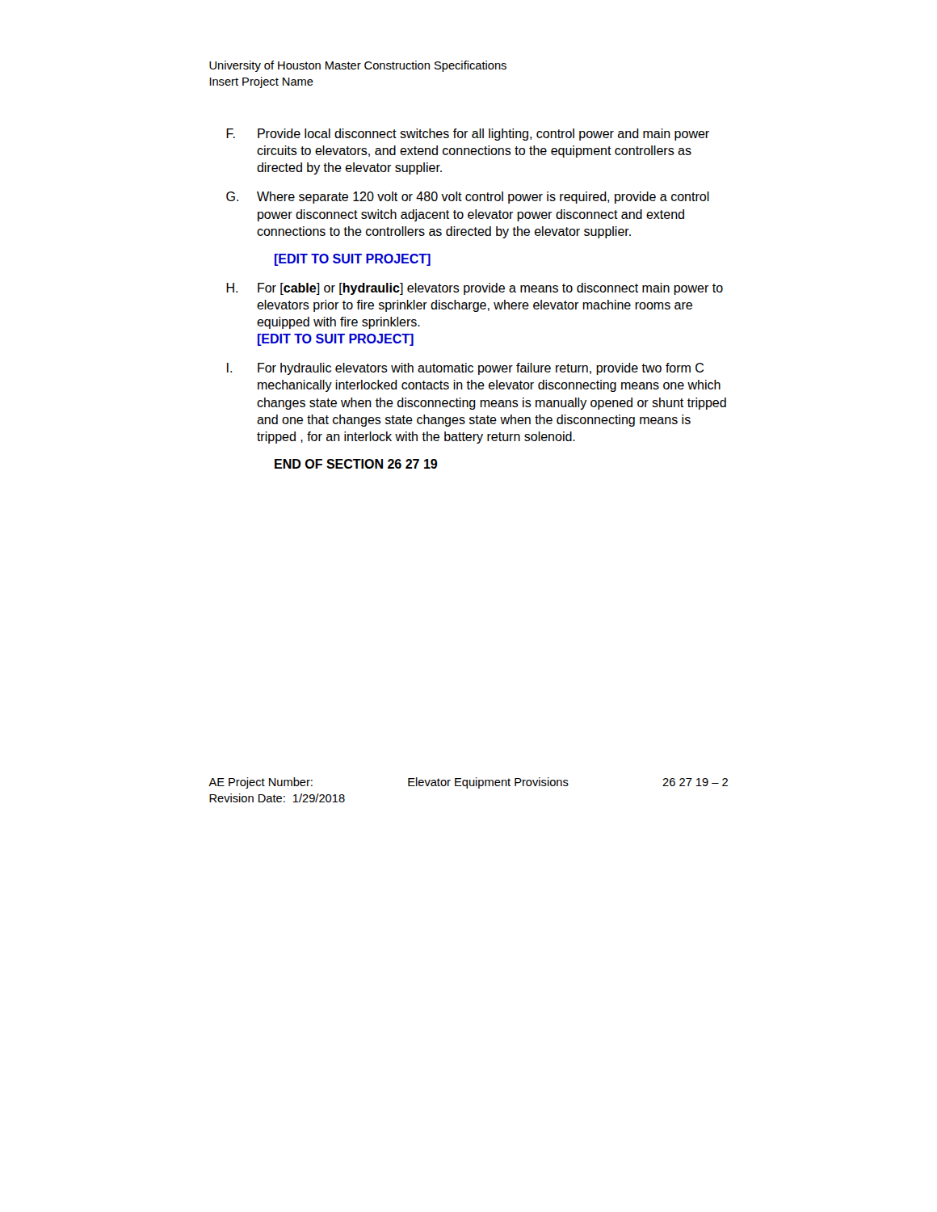University of Houston Master Construction Specifications
Insert Project Name
F.
Provide local disconnect switches for all lighting, control power and main power circuits to elevators, and extend connections to the equipment controllers as directed by the elevator supplier.
G.
Where separate 120 volt or 480 volt control power is required, provide a control power disconnect switch adjacent to elevator power disconnect and extend connections to the controllers as directed by the elevator supplier.
[EDIT TO SUIT PROJECT]
H.
For [cable] or [hydraulic] elevators provide a means to disconnect main power to elevators prior to fire sprinkler discharge, where elevator machine rooms are equipped with fire sprinklers.
[EDIT TO SUIT PROJECT]
I.
For hydraulic elevators with automatic power failure return, provide two form C mechanically interlocked contacts in the elevator disconnecting means one which changes state when the disconnecting means is manually opened or shunt tripped and one that changes state changes state when the disconnecting means is tripped , for an interlock with the battery return solenoid.
END OF SECTION 26 27 19
AE Project Number:
Elevator Equipment Provisions
26 27 19 – 2
Revision Date: 1/29/2018